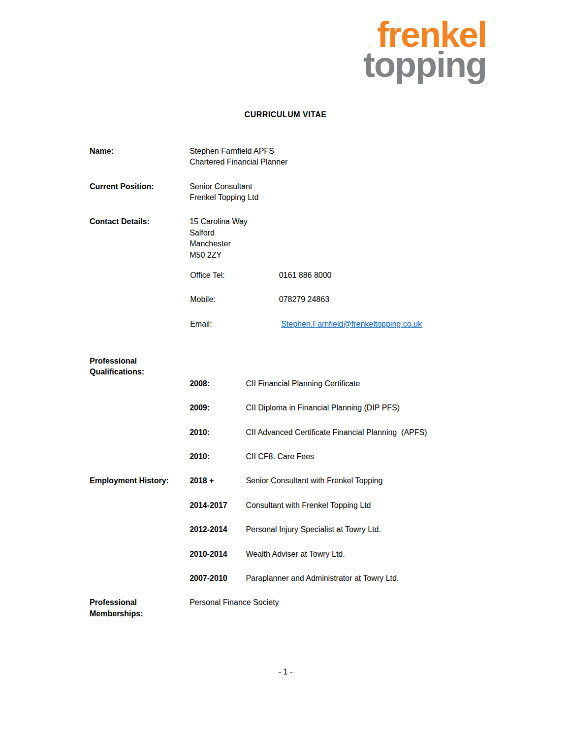frenkel topping
CURRICULUM VITAE
| Name: | Stephen Farnfield APFS Chartered Financial Planner |
| Current Position: | Senior Consultant Frenkel Topping Ltd |
| Contact Details: | 15 Carolina Way Salford Manchester M50 2ZY / Office Tel: / 0161 886 8000 / / Mobile: / 078279 24863 / / Email: / Stephen.Farnfield@frenkeltopping.co.uk / |
| Professional Qualifications: | | |
| | 2008: | CII Financial Planning Certificate |
| | 2009: | CII Diploma in Financial Planning (DIP PFS) |
| | 2010: | CII Advanced Certificate Financial Planning (APFS) |
| | 2010: | CII CF8. Care Fees |
| Employment History: | 2018 + | Senior Consultant with Frenkel Topping |
| | 2014-2017 | Consultant with Frenkel Topping Ltd |
| | 2012-2014 | Personal Injury Specialist at Towry Ltd. |
| | 2010-2014 | Wealth Adviser at Towry Ltd. |
| | 2007-2010 | Paraplanner and Administrator at Towry Ltd. |
| Professional Memberships: | Personal Finance Society |
- 1 -